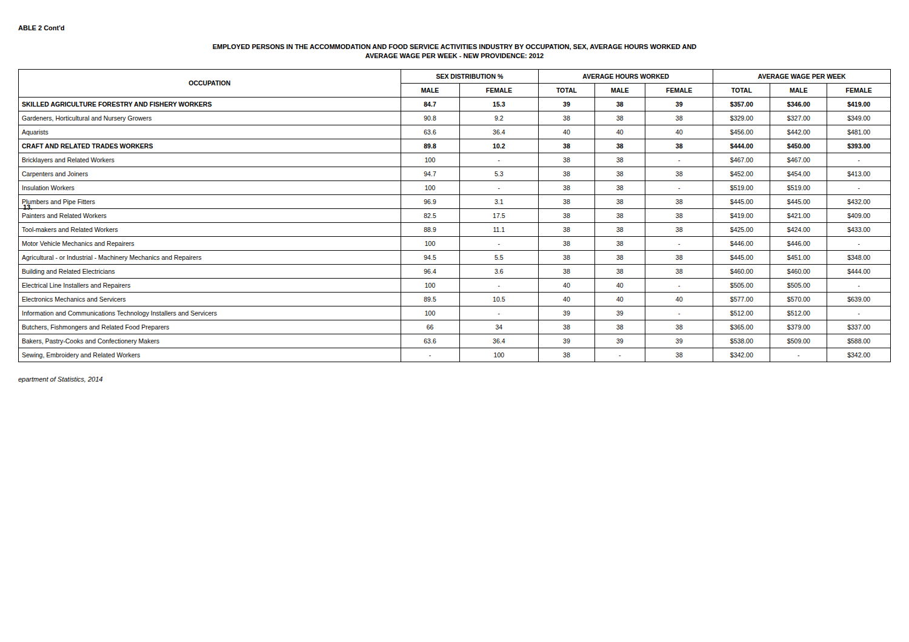13.
ABLE 2 Cont'd
EMPLOYED PERSONS IN THE ACCOMMODATION AND FOOD SERVICE ACTIVITIES INDUSTRY BY OCCUPATION, SEX, AVERAGE HOURS WORKED AND
AVERAGE WAGE PER WEEK - NEW PROVIDENCE: 2012
| OCCUPATION | SEX DISTRIBUTION % | AVERAGE HOURS WORKED | AVERAGE WAGE PER WEEK |
| --- | --- | --- | --- |
| MALE | FEMALE | TOTAL | MALE | FEMALE | TOTAL | MALE | FEMALE |
| SKILLED AGRICULTURE FORESTRY AND FISHERY WORKERS | 84.7 | 15.3 | 39 | 38 | 39 | $357.00 | $346.00 | $419.00 |
| Gardeners, Horticultural and Nursery Growers | 90.8 | 9.2 | 38 | 38 | 38 | $329.00 | $327.00 | $349.00 |
| Aquarists | 63.6 | 36.4 | 40 | 40 | 40 | $456.00 | $442.00 | $481.00 |
| CRAFT AND RELATED TRADES WORKERS | 89.8 | 10.2 | 38 | 38 | 38 | $444.00 | $450.00 | $393.00 |
| Bricklayers and Related Workers | 100 | - | 38 | 38 | - | $467.00 | $467.00 | - |
| Carpenters and Joiners | 94.7 | 5.3 | 38 | 38 | 38 | $452.00 | $454.00 | $413.00 |
| Insulation Workers | 100 | - | 38 | 38 | - | $519.00 | $519.00 | - |
| Plumbers and Pipe Fitters | 96.9 | 3.1 | 38 | 38 | 38 | $445.00 | $445.00 | $432.00 |
| Painters and Related Workers | 82.5 | 17.5 | 38 | 38 | 38 | $419.00 | $421.00 | $409.00 |
| Tool-makers and Related Workers | 88.9 | 11.1 | 38 | 38 | 38 | $425.00 | $424.00 | $433.00 |
| Motor Vehicle Mechanics and Repairers | 100 | - | 38 | 38 | - | $446.00 | $446.00 | - |
| Agricultural - or Industrial - Machinery Mechanics and Repairers | 94.5 | 5.5 | 38 | 38 | 38 | $445.00 | $451.00 | $348.00 |
| Building and Related Electricians | 96.4 | 3.6 | 38 | 38 | 38 | $460.00 | $460.00 | $444.00 |
| Electrical Line Installers and Repairers | 100 | - | 40 | 40 | - | $505.00 | $505.00 | - |
| Electronics Mechanics and Servicers | 89.5 | 10.5 | 40 | 40 | 40 | $577.00 | $570.00 | $639.00 |
| Information and Communications Technology Installers and Servicers | 100 | - | 39 | 39 | - | $512.00 | $512.00 | - |
| Butchers, Fishmongers and Related Food Preparers | 66 | 34 | 38 | 38 | 38 | $365.00 | $379.00 | $337.00 |
| Bakers, Pastry-Cooks and Confectionery Makers | 63.6 | 36.4 | 39 | 39 | 39 | $538.00 | $509.00 | $588.00 |
| Sewing, Embroidery and Related Workers | - | 100 | 38 | - | 38 | $342.00 | - | $342.00 |
epartment of Statistics, 2014